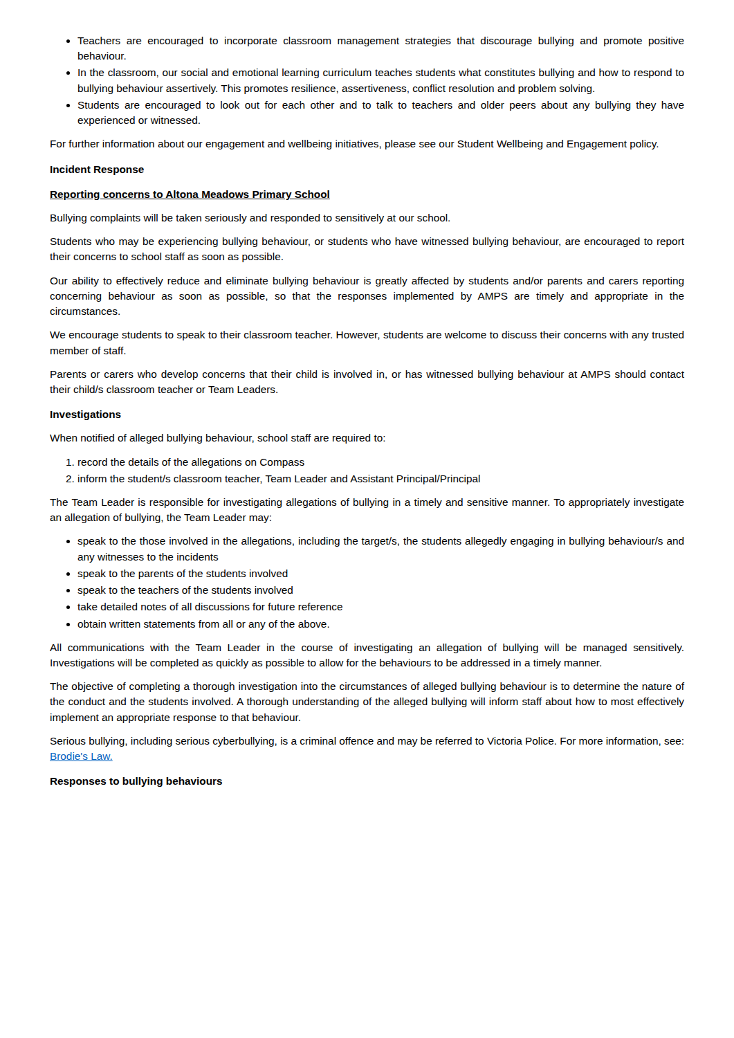Teachers are encouraged to incorporate classroom management strategies that discourage bullying and promote positive behaviour.
In the classroom, our social and emotional learning curriculum teaches students what constitutes bullying and how to respond to bullying behaviour assertively. This promotes resilience, assertiveness, conflict resolution and problem solving.
Students are encouraged to look out for each other and to talk to teachers and older peers about any bullying they have experienced or witnessed.
For further information about our engagement and wellbeing initiatives, please see our Student Wellbeing and Engagement policy.
Incident Response
Reporting concerns to Altona Meadows Primary School
Bullying complaints will be taken seriously and responded to sensitively at our school.
Students who may be experiencing bullying behaviour, or students who have witnessed bullying behaviour, are encouraged to report their concerns to school staff as soon as possible.
Our ability to effectively reduce and eliminate bullying behaviour is greatly affected by students and/or parents and carers reporting concerning behaviour as soon as possible, so that the responses implemented by AMPS are timely and appropriate in the circumstances.
We encourage students to speak to their classroom teacher. However, students are welcome to discuss their concerns with any trusted member of staff.
Parents or carers who develop concerns that their child is involved in, or has witnessed bullying behaviour at AMPS should contact their child/s classroom teacher or Team Leaders.
Investigations
When notified of alleged bullying behaviour, school staff are required to:
record the details of the allegations on Compass
inform the student/s classroom teacher, Team Leader and Assistant Principal/Principal
The Team Leader is responsible for investigating allegations of bullying in a timely and sensitive manner. To appropriately investigate an allegation of bullying, the Team Leader may:
speak to the those involved in the allegations, including the target/s, the students allegedly engaging in bullying behaviour/s and any witnesses to the incidents
speak to the parents of the students involved
speak to the teachers of the students involved
take detailed notes of all discussions for future reference
obtain written statements from all or any of the above.
All communications with the Team Leader in the course of investigating an allegation of bullying will be managed sensitively. Investigations will be completed as quickly as possible to allow for the behaviours to be addressed in a timely manner.
The objective of completing a thorough investigation into the circumstances of alleged bullying behaviour is to determine the nature of the conduct and the students involved. A thorough understanding of the alleged bullying will inform staff about how to most effectively implement an appropriate response to that behaviour.
Serious bullying, including serious cyberbullying, is a criminal offence and may be referred to Victoria Police. For more information, see: Brodie's Law.
Responses to bullying behaviours